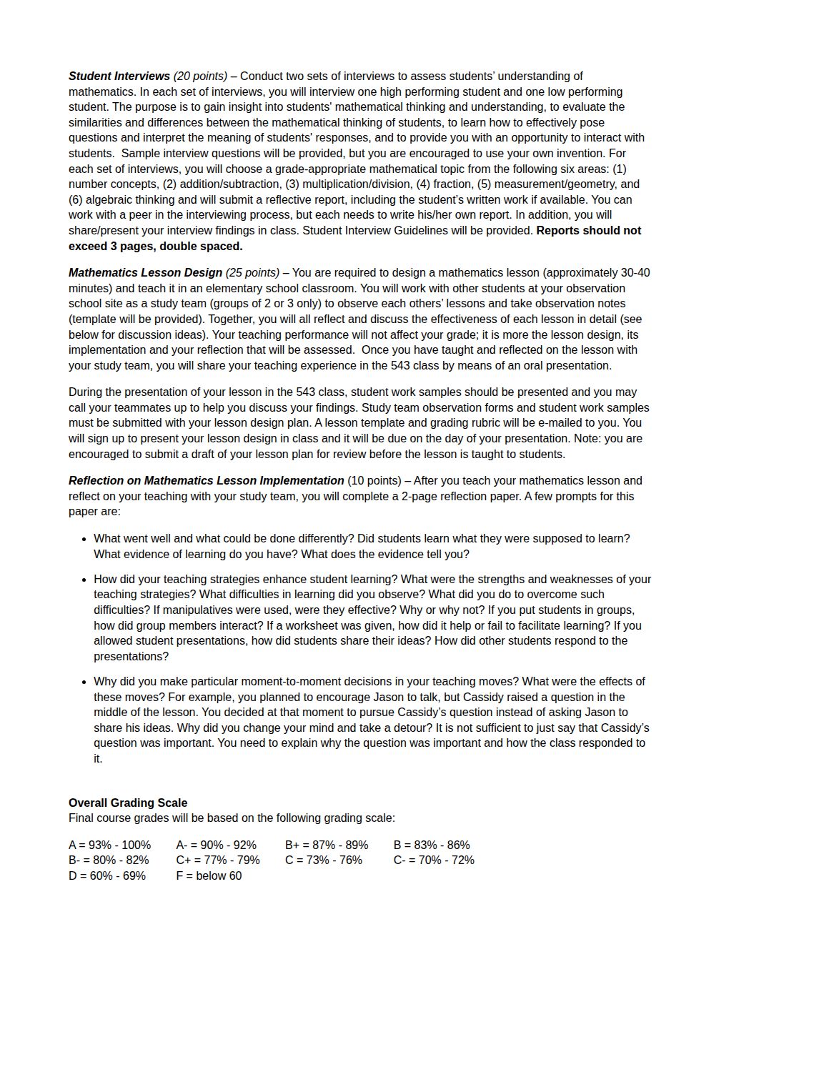Student Interviews (20 points) – Conduct two sets of interviews to assess students’ understanding of mathematics. In each set of interviews, you will interview one high performing student and one low performing student. The purpose is to gain insight into students' mathematical thinking and understanding, to evaluate the similarities and differences between the mathematical thinking of students, to learn how to effectively pose questions and interpret the meaning of students' responses, and to provide you with an opportunity to interact with students. Sample interview questions will be provided, but you are encouraged to use your own invention. For each set of interviews, you will choose a grade-appropriate mathematical topic from the following six areas: (1) number concepts, (2) addition/subtraction, (3) multiplication/division, (4) fraction, (5) measurement/geometry, and (6) algebraic thinking and will submit a reflective report, including the student’s written work if available. You can work with a peer in the interviewing process, but each needs to write his/her own report. In addition, you will share/present your interview findings in class. Student Interview Guidelines will be provided. Reports should not exceed 3 pages, double spaced.
Mathematics Lesson Design (25 points) – You are required to design a mathematics lesson (approximately 30-40 minutes) and teach it in an elementary school classroom. You will work with other students at your observation school site as a study team (groups of 2 or 3 only) to observe each others’ lessons and take observation notes (template will be provided). Together, you will all reflect and discuss the effectiveness of each lesson in detail (see below for discussion ideas). Your teaching performance will not affect your grade; it is more the lesson design, its implementation and your reflection that will be assessed. Once you have taught and reflected on the lesson with your study team, you will share your teaching experience in the 543 class by means of an oral presentation.
During the presentation of your lesson in the 543 class, student work samples should be presented and you may call your teammates up to help you discuss your findings. Study team observation forms and student work samples must be submitted with your lesson design plan. A lesson template and grading rubric will be e-mailed to you. You will sign up to present your lesson design in class and it will be due on the day of your presentation. Note: you are encouraged to submit a draft of your lesson plan for review before the lesson is taught to students.
Reflection on Mathematics Lesson Implementation (10 points) – After you teach your mathematics lesson and reflect on your teaching with your study team, you will complete a 2-page reflection paper. A few prompts for this paper are:
What went well and what could be done differently? Did students learn what they were supposed to learn? What evidence of learning do you have? What does the evidence tell you?
How did your teaching strategies enhance student learning? What were the strengths and weaknesses of your teaching strategies? What difficulties in learning did you observe? What did you do to overcome such difficulties? If manipulatives were used, were they effective? Why or why not? If you put students in groups, how did group members interact? If a worksheet was given, how did it help or fail to facilitate learning? If you allowed student presentations, how did students share their ideas? How did other students respond to the presentations?
Why did you make particular moment-to-moment decisions in your teaching moves? What were the effects of these moves? For example, you planned to encourage Jason to talk, but Cassidy raised a question in the middle of the lesson. You decided at that moment to pursue Cassidy’s question instead of asking Jason to share his ideas. Why did you change your mind and take a detour? It is not sufficient to just say that Cassidy’s question was important. You need to explain why the question was important and how the class responded to it.
Overall Grading Scale
Final course grades will be based on the following grading scale:
| A = 93% - 100% | A- = 90% - 92% | B+ = 87% - 89% | B = 83% - 86% |
| B- = 80% - 82% | C+ = 77% - 79% | C = 73% - 76% | C- = 70% - 72% |
| D = 60% - 69% | F = below 60 | | |